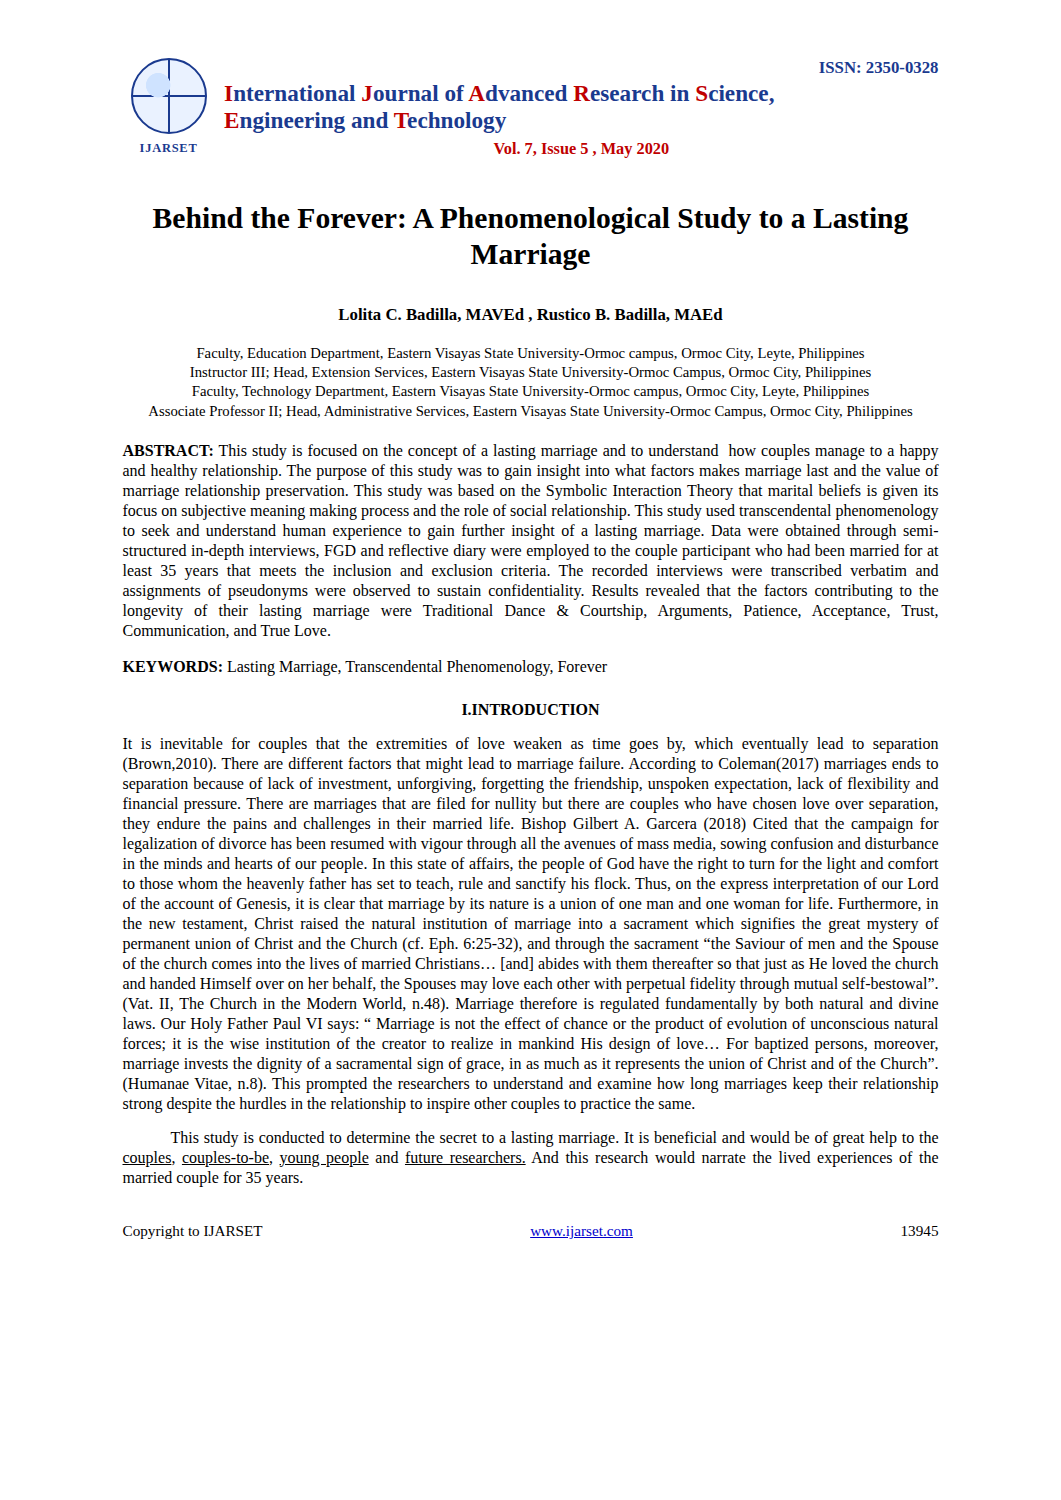IJARSET
ISSN: 2350-0328
International Journal of Advanced Research in Science,
Engineering and Technology
Vol. 7, Issue 5 , May 2020
Behind the Forever: A Phenomenological Study to a Lasting Marriage
Lolita C. Badilla, MAVEd , Rustico B. Badilla, MAEd
Faculty, Education Department, Eastern Visayas State University-Ormoc campus, Ormoc City, Leyte, Philippines
Instructor III; Head, Extension Services, Eastern Visayas State University-Ormoc Campus, Ormoc City, Philippines
Faculty, Technology Department, Eastern Visayas State University-Ormoc campus, Ormoc City, Leyte, Philippines
Associate Professor II; Head, Administrative Services, Eastern Visayas State University-Ormoc Campus, Ormoc City, Philippines
ABSTRACT: This study is focused on the concept of a lasting marriage and to understand how couples manage to a happy and healthy relationship. The purpose of this study was to gain insight into what factors makes marriage last and the value of marriage relationship preservation. This study was based on the Symbolic Interaction Theory that marital beliefs is given its focus on subjective meaning making process and the role of social relationship. This study used transcendental phenomenology to seek and understand human experience to gain further insight of a lasting marriage. Data were obtained through semi-structured in-depth interviews, FGD and reflective diary were employed to the couple participant who had been married for at least 35 years that meets the inclusion and exclusion criteria. The recorded interviews were transcribed verbatim and assignments of pseudonyms were observed to sustain confidentiality. Results revealed that the factors contributing to the longevity of their lasting marriage were Traditional Dance & Courtship, Arguments, Patience, Acceptance, Trust, Communication, and True Love.
KEYWORDS: Lasting Marriage, Transcendental Phenomenology, Forever
I.INTRODUCTION
It is inevitable for couples that the extremities of love weaken as time goes by, which eventually lead to separation (Brown,2010). There are different factors that might lead to marriage failure. According to Coleman(2017) marriages ends to separation because of lack of investment, unforgiving, forgetting the friendship, unspoken expectation, lack of flexibility and financial pressure. There are marriages that are filed for nullity but there are couples who have chosen love over separation, they endure the pains and challenges in their married life. Bishop Gilbert A. Garcera (2018) Cited that the campaign for legalization of divorce has been resumed with vigour through all the avenues of mass media, sowing confusion and disturbance in the minds and hearts of our people. In this state of affairs, the people of God have the right to turn for the light and comfort to those whom the heavenly father has set to teach, rule and sanctify his flock. Thus, on the express interpretation of our Lord of the account of Genesis, it is clear that marriage by its nature is a union of one man and one woman for life. Furthermore, in the new testament, Christ raised the natural institution of marriage into a sacrament which signifies the great mystery of permanent union of Christ and the Church (cf. Eph. 6:25-32), and through the sacrament “the Saviour of men and the Spouse of the church comes into the lives of married Christians… [and] abides with them thereafter so that just as He loved the church and handed Himself over on her behalf, the Spouses may love each other with perpetual fidelity through mutual self-bestowal”.(Vat. II, The Church in the Modern World, n.48). Marriage therefore is regulated fundamentally by both natural and divine laws. Our Holy Father Paul VI says: “ Marriage is not the effect of chance or the product of evolution of unconscious natural forces; it is the wise institution of the creator to realize in mankind His design of love… For baptized persons, moreover, marriage invests the dignity of a sacramental sign of grace, in as much as it represents the union of Christ and of the Church”. (Humanae Vitae, n.8). This prompted the researchers to understand and examine how long marriages keep their relationship strong despite the hurdles in the relationship to inspire other couples to practice the same.
This study is conducted to determine the secret to a lasting marriage. It is beneficial and would be of great help to the couples, couples-to-be, young people and future researchers. And this research would narrate the lived experiences of the married couple for 35 years.
Copyright to IJARSET
www.ijarset.com
13945